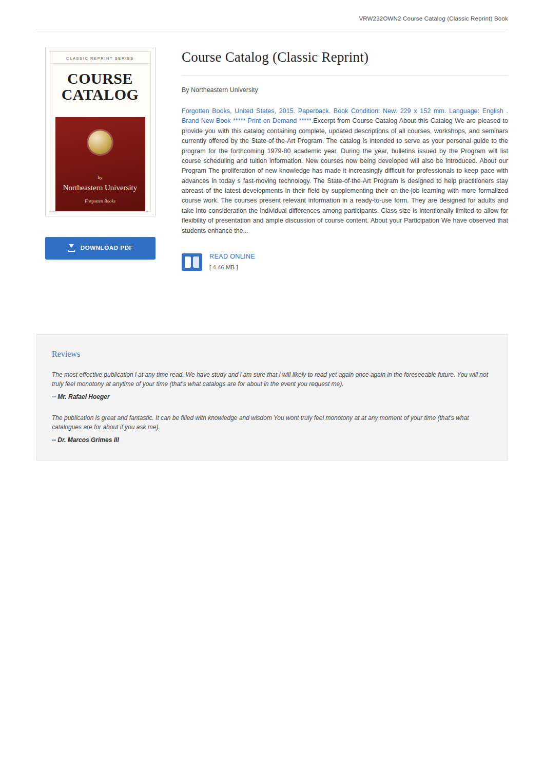VRW232OWN2 Course Catalog (Classic Reprint) Book
Classic Reprint Series
Course
Catalog
by
Northeastern University
Forgotten Books
Download PDF
Course Catalog (Classic Reprint)
By Northeastern University
Forgotten Books, United States, 2015. Paperback. Book Condition: New. 229 x 152 mm. Language: English . Brand New Book ***** Print on Demand *****. Excerpt from Course Catalog About this Catalog We are pleased to provide you with this catalog containing complete, updated descriptions of all courses, workshops, and seminars currently offered by the State-of-the-Art Program. The catalog is intended to serve as your personal guide to the program for the forthcoming 1979-80 academic year. During the year, bulletins issued by the Program will list course scheduling and tuition information. New courses now being developed will also be introduced. About our Program The proliferation of new knowledge has made it increasingly difficult for professionals to keep pace with advances in today s fast-moving technology. The State-of-the-Art Program is designed to help practitioners stay abreast of the latest developments in their field by supplementing their on-the-job learning with more formalized course work. The courses present relevant information in a ready-to-use form. They are designed for adults and take into consideration the individual differences among participants. Class size is intentionally limited to allow for flexibility of presentation and ample discussion of course content. About your Participation We have observed that students enhance the...
Read Online
[ 4.46 MB ]
Reviews
The most effective publication i at any time read. We have study and i am sure that i will likely to read yet again once again in the foreseeable future. You will not truly feel monotony at anytime of your time (that's what catalogs are for about in the event you request me).
-- Mr. Rafael Hoeger
The publication is great and fantastic. It can be filled with knowledge and wisdom You wont truly feel monotony at at any moment of your time (that's what catalogues are for about if you ask me).
-- Dr. Marcos Grimes III